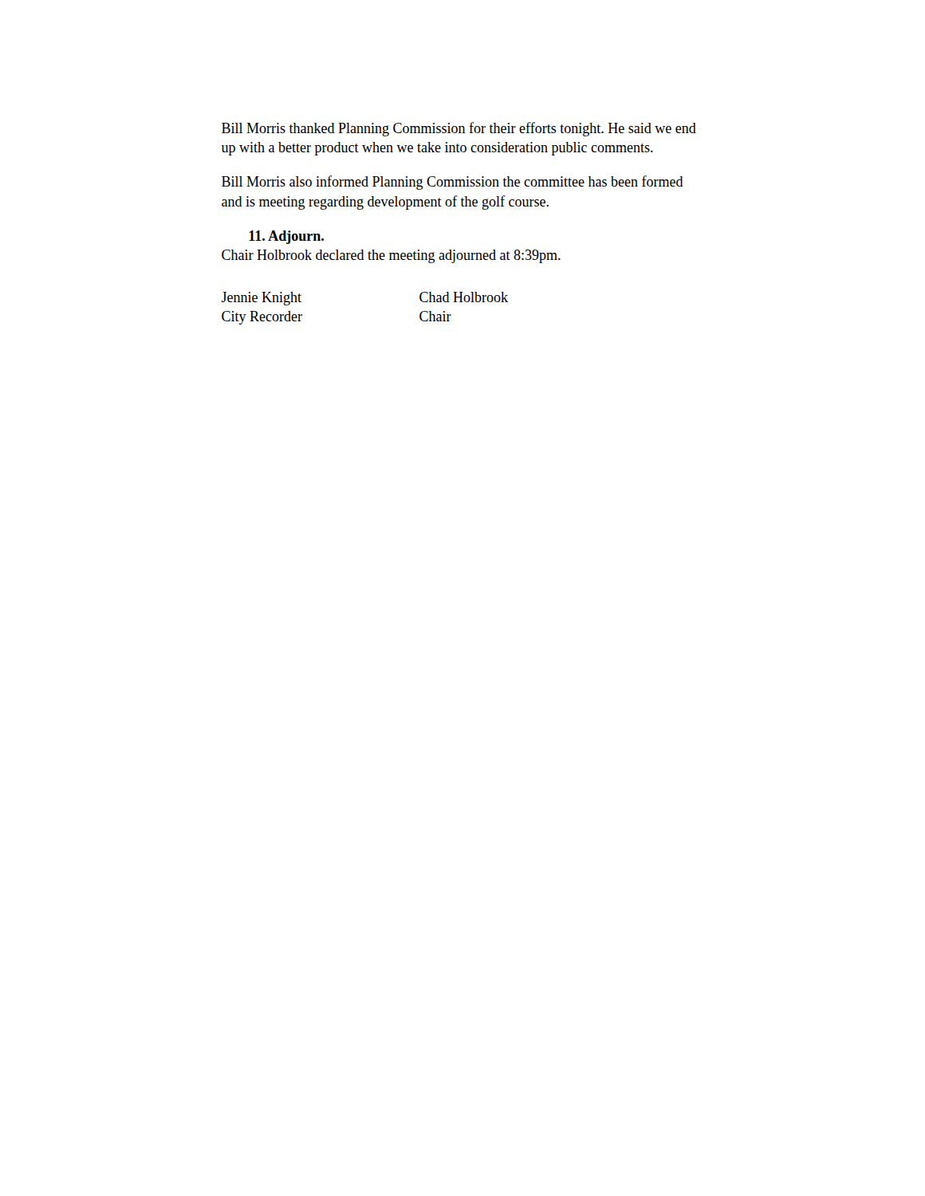Bill Morris thanked Planning Commission for their efforts tonight. He said we end up with a better product when we take into consideration public comments.
Bill Morris also informed Planning Commission the committee has been formed and is meeting regarding development of the golf course.
11. Adjourn.
Chair Holbrook declared the meeting adjourned at 8:39pm.
| Jennie Knight | Chad Holbrook |
| City Recorder | Chair |